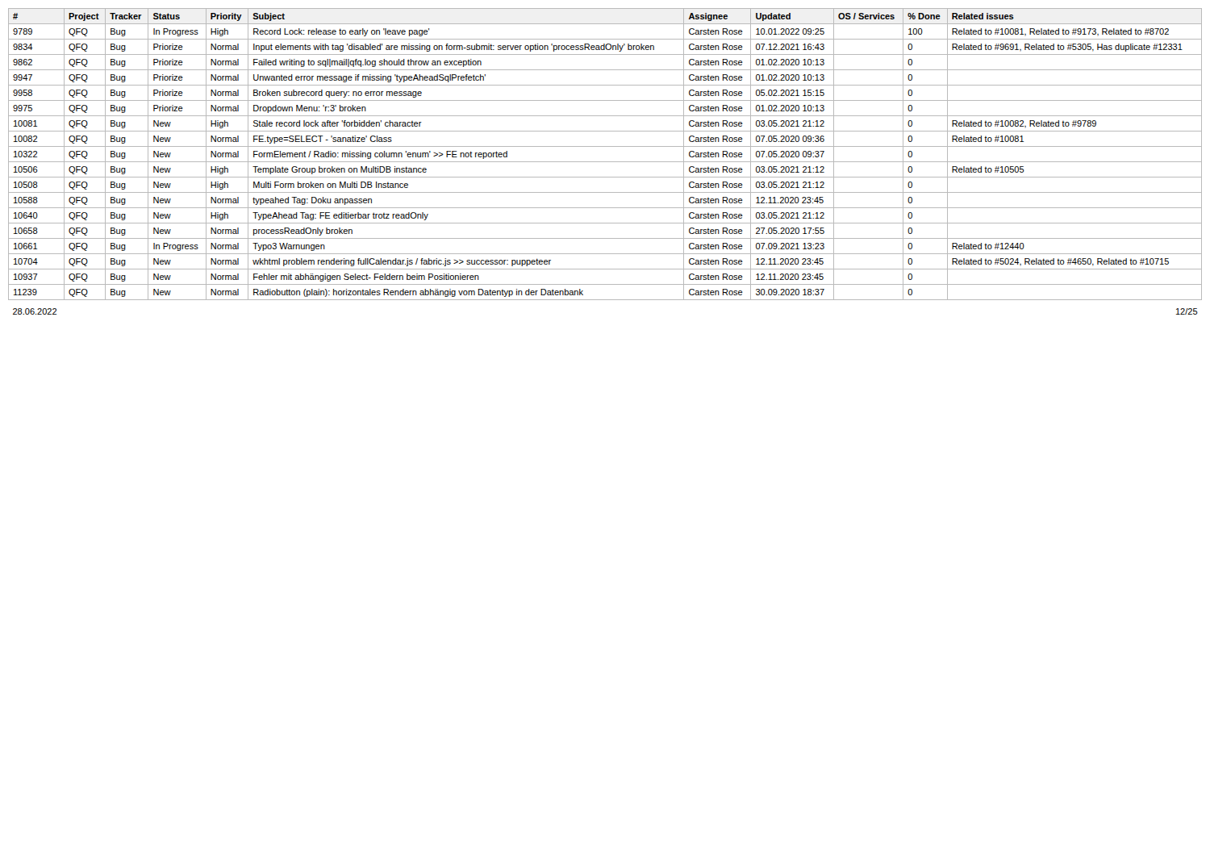| # | Project | Tracker | Status | Priority | Subject | Assignee | Updated | OS / Services | % Done | Related issues |
| --- | --- | --- | --- | --- | --- | --- | --- | --- | --- | --- |
| 9789 | QFQ | Bug | In Progress | High | Record Lock: release to early on 'leave page' | Carsten Rose | 10.01.2022 09:25 | | 100 | Related to #10081, Related to #9173, Related to #8702 |
| 9834 | QFQ | Bug | Priorize | Normal | Input elements with tag 'disabled' are missing on form-submit: server option 'processReadOnly' broken | Carsten Rose | 07.12.2021 16:43 | | 0 | Related to #9691, Related to #5305, Has duplicate #12331 |
| 9862 | QFQ | Bug | Priorize | Normal | Failed writing to sql/mail/qfq.log should throw an exception | Carsten Rose | 01.02.2020 10:13 | | 0 | |
| 9947 | QFQ | Bug | Priorize | Normal | Unwanted error message if missing 'typeAheadSqlPrefetch' | Carsten Rose | 01.02.2020 10:13 | | 0 | |
| 9958 | QFQ | Bug | Priorize | Normal | Broken subrecord query: no error message | Carsten Rose | 05.02.2021 15:15 | | 0 | |
| 9975 | QFQ | Bug | Priorize | Normal | Dropdown Menu: 'r:3' broken | Carsten Rose | 01.02.2020 10:13 | | 0 | |
| 10081 | QFQ | Bug | New | High | Stale record lock after 'forbidden' character | Carsten Rose | 03.05.2021 21:12 | | 0 | Related to #10082, Related to #9789 |
| 10082 | QFQ | Bug | New | Normal | FE.type=SELECT - 'sanatize' Class | Carsten Rose | 07.05.2020 09:36 | | 0 | Related to #10081 |
| 10322 | QFQ | Bug | New | Normal | FormElement / Radio: missing column 'enum' >> FE not reported | Carsten Rose | 07.05.2020 09:37 | | 0 | |
| 10506 | QFQ | Bug | New | High | Template Group broken on MultiDB instance | Carsten Rose | 03.05.2021 21:12 | | 0 | Related to #10505 |
| 10508 | QFQ | Bug | New | High | Multi Form broken on Multi DB Instance | Carsten Rose | 03.05.2021 21:12 | | 0 | |
| 10588 | QFQ | Bug | New | Normal | typeahed Tag: Doku anpassen | Carsten Rose | 12.11.2020 23:45 | | 0 | |
| 10640 | QFQ | Bug | New | High | TypeAhead Tag: FE editierbar trotz readOnly | Carsten Rose | 03.05.2021 21:12 | | 0 | |
| 10658 | QFQ | Bug | New | Normal | processReadOnly broken | Carsten Rose | 27.05.2020 17:55 | | 0 | |
| 10661 | QFQ | Bug | In Progress | Normal | Typo3 Warnungen | Carsten Rose | 07.09.2021 13:23 | | 0 | Related to #12440 |
| 10704 | QFQ | Bug | New | Normal | wkhtml problem rendering fullCalendar.js / fabric.js >> successor: puppeteer | Carsten Rose | 12.11.2020 23:45 | | 0 | Related to #5024, Related to #4650, Related to #10715 |
| 10937 | QFQ | Bug | New | Normal | Fehler mit abhängigen Select- Feldern beim Positionieren | Carsten Rose | 12.11.2020 23:45 | | 0 | |
| 11239 | QFQ | Bug | New | Normal | Radiobutton (plain): horizontales Rendern abhängig vom Datentyp in der Datenbank | Carsten Rose | 30.09.2020 18:37 | | 0 | |
| 28.06.2022 | | 12/25 |